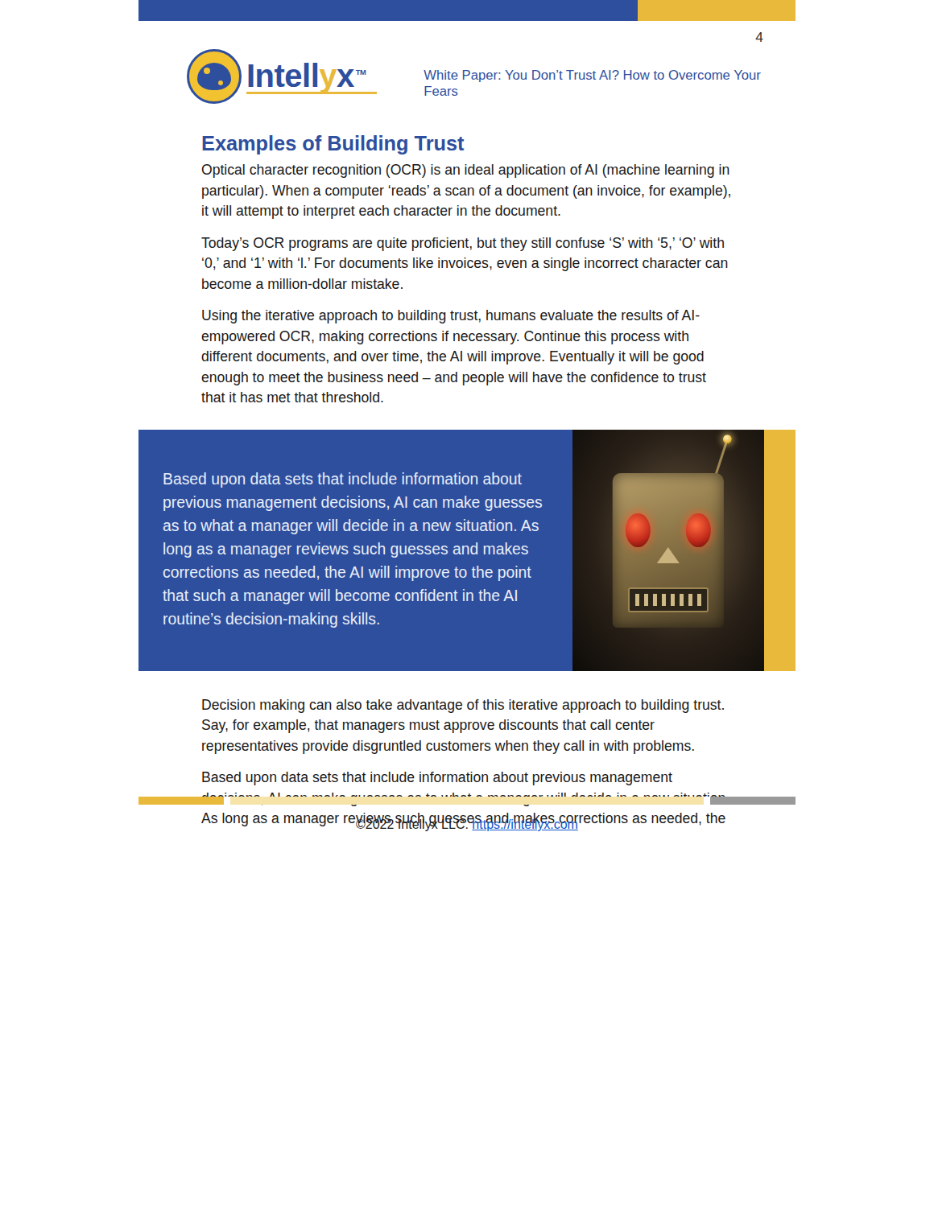4
IntellyxTM
White Paper: You Don’t Trust AI? How to Overcome Your Fears
Examples of Building Trust
Optical character recognition (OCR) is an ideal application of AI (machine learning in particular). When a computer ‘reads’ a scan of a document (an invoice, for example), it will attempt to interpret each character in the document.
Today’s OCR programs are quite proficient, but they still confuse ‘S’ with ‘5,’ ‘O’ with ‘0,’ and ‘1’ with ‘l.’ For documents like invoices, even a single incorrect character can become a million-dollar mistake.
Using the iterative approach to building trust, humans evaluate the results of AI-empowered OCR, making corrections if necessary. Continue this process with different documents, and over time, the AI will improve. Eventually it will be good enough to meet the business need – and people will have the confidence to trust that it has met that threshold.
Based upon data sets that include information about previous management decisions, AI can make guesses as to what a manager will decide in a new situation. As long as a manager reviews such guesses and makes corrections as needed, the AI will improve to the point that such a manager will become confident in the AI routine’s decision-making skills.
Decision making can also take advantage of this iterative approach to building trust. Say, for example, that managers must approve discounts that call center representatives provide disgruntled customers when they call in with problems.
Based upon data sets that include information about previous management decisions, AI can make guesses as to what a manager will decide in a new situation. As long as a manager reviews such guesses and makes corrections as needed, the
©2022 Intellyx LLC. https://intellyx.com